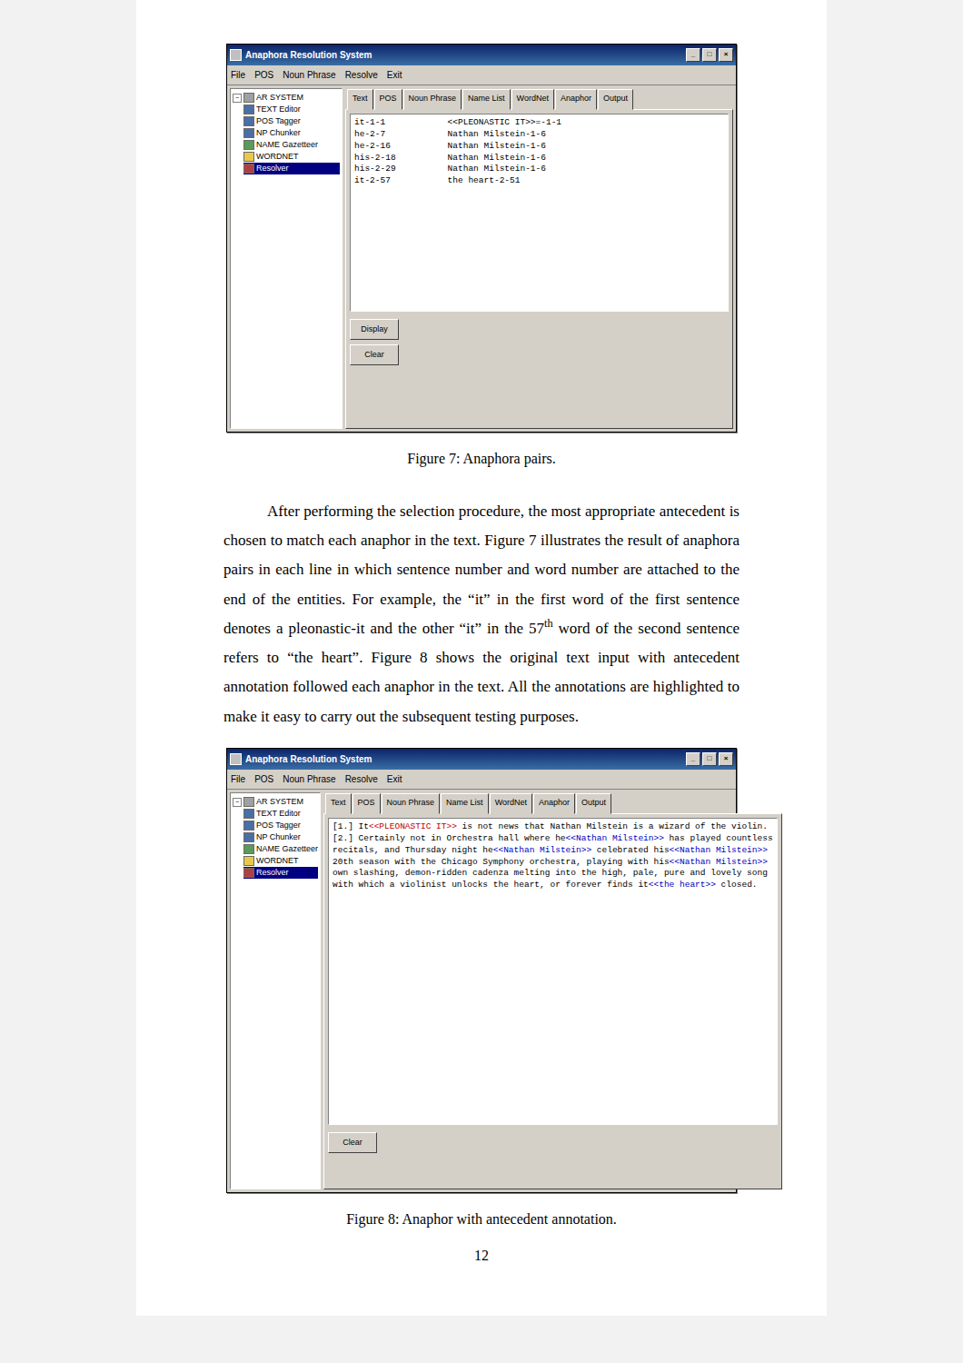Anaphora Resolution System _□×
File POS Noun Phrase Resolve Exit
− AR SYSTEM
TEXT Editor
POS Tagger
NP Chunker
NAME Gazetteer
WORDNET
Resolver
Text POS Noun Phrase Name List WordNet Anaphor Output
it-1-1 <<PLEONASTIC IT>>=-1-1 he-2-7 Nathan Milstein-1-6 he-2-16 Nathan Milstein-1-6 his-2-18 Nathan Milstein-1-6 his-2-29 Nathan Milstein-1-6 it-2-57 the heart-2-51
Display
Clear
Figure 7: Anaphora pairs.
After performing the selection procedure, the most appropriate antecedent is chosen to match each anaphor in the text. Figure 7 illustrates the result of anaphora pairs in each line in which sentence number and word number are attached to the end of the entities. For example, the “it” in the first word of the first sentence denotes a pleonastic-it and the other “it” in the 57th word of the second sentence refers to “the heart”. Figure 8 shows the original text input with antecedent annotation followed each anaphor in the text. All the annotations are highlighted to make it easy to carry out the subsequent testing purposes.
Anaphora Resolution System _□×
File POS Noun Phrase Resolve Exit
− AR SYSTEM
TEXT Editor
POS Tagger
NP Chunker
NAME Gazetteer
WORDNET
Resolver
Text POS Noun Phrase Name List WordNet Anaphor Output
[1.] It<<PLEONASTIC IT>> is not news that Nathan Milstein is a wizard of the violin. [2.] Certainly not in Orchestra hall where he<<Nathan Milstein>> has played countless recitals, and Thursday night he<<Nathan Milstein>> celebrated his<<Nathan Milstein>> 20th season with the Chicago Symphony orchestra, playing with his<<Nathan Milstein>> own slashing, demon-ridden cadenza melting into the high, pale, pure and lovely song with which a violinist unlocks the heart, or forever finds it<<the heart>> closed.
Clear
Figure 8: Anaphor with antecedent annotation.
12